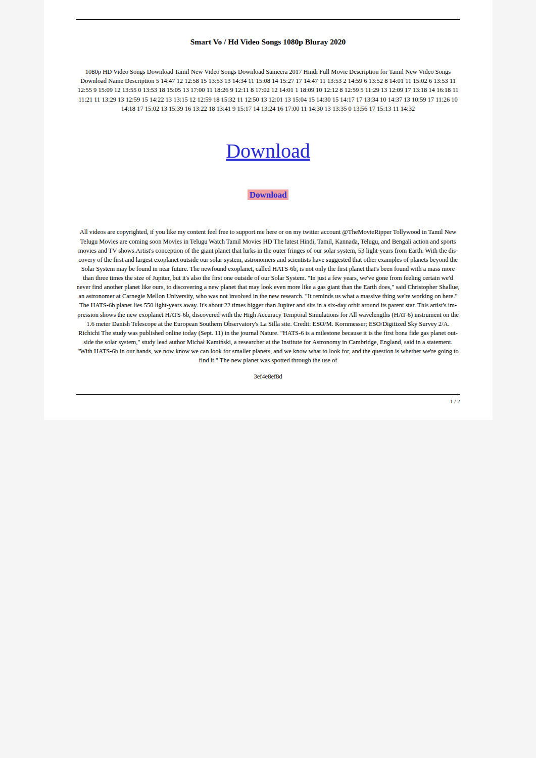Smart Vo / Hd Video Songs 1080p Bluray 2020
1080p HD Video Songs Download Tamil New Video Songs Download Sameera 2017 Hindi Full Movie Description for Tamil New Video Songs Download Name Description 5 14:47 12 12:58 15 13:53 13 14:34 11 15:08 14 15:27 17 14:47 11 13:53 2 14:59 6 13:52 8 14:01 11 15:02 6 13:53 11 12:55 9 15:09 12 13:55 0 13:53 18 15:05 13 17:00 11 18:26 9 12:11 8 17:02 12 14:01 1 18:09 10 12:12 8 12:59 5 11:29 13 12:09 17 13:18 14 16:18 11 11:21 11 13:29 13 12:59 15 14:22 13 13:15 12 12:59 18 15:32 11 12:50 13 12:01 13 15:04 15 14:30 15 14:17 17 13:34 10 14:37 13 10:59 17 11:26 10 14:18 17 15:02 13 15:39 16 13:22 18 13:41 9 15:17 14 13:24 16 17:00 11 14:30 13 13:35 0 13:56 17 15:13 11 14:32
Download
Download
All videos are copyrighted, if you like my content feel free to support me here or on my twitter account @TheMovieRipper Tollywood in Tamil New Telugu Movies are coming soon Movies in Telugu Watch Tamil Movies HD The latest Hindi, Tamil, Kannada, Telugu, and Bengali action and sports movies and TV shows.Artist's conception of the giant planet that lurks in the outer fringes of our solar system, 53 light-years from Earth. With the discovery of the first and largest exoplanet outside our solar system, astronomers and scientists have suggested that other examples of planets beyond the Solar System may be found in near future. The newfound exoplanet, called HATS-6b, is not only the first planet that's been found with a mass more than three times the size of Jupiter, but it's also the first one outside of our Solar System. "In just a few years, we've gone from feeling certain we'd never find another planet like ours, to discovering a new planet that may look even more like a gas giant than the Earth does," said Christopher Shallue, an astronomer at Carnegie Mellon University, who was not involved in the new research. "It reminds us what a massive thing we're working on here." The HATS-6b planet lies 550 light-years away. It's about 22 times bigger than Jupiter and sits in a six-day orbit around its parent star. This artist's impression shows the new exoplanet HATS-6b, discovered with the High Accuracy Temporal Simulations for All wavelengths (HAT-6) instrument on the 1.6 meter Danish Telescope at the European Southern Observatory's La Silla site. Credit: ESO/M. Kornmesser; ESO/Digitized Sky Survey 2/A. Richichi The study was published online today (Sept. 11) in the journal Nature. "HATS-6 is a milestone because it is the first bona fide gas planet outside the solar system," study lead author Michał Kamiński, a researcher at the Institute for Astronomy in Cambridge, England, said in a statement. "With HATS-6b in our hands, we now know we can look for smaller planets, and we know what to look for, and the question is whether we're going to find it." The new planet was spotted through the use of
3ef4e8ef8d
1 / 2